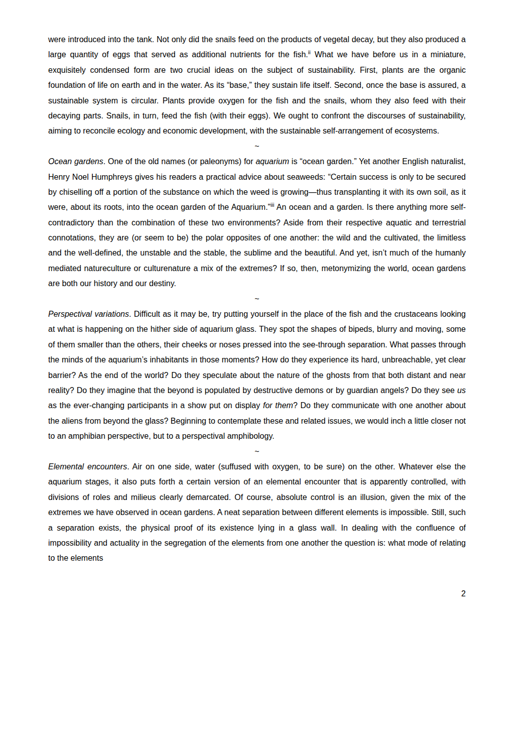were introduced into the tank. Not only did the snails feed on the products of vegetal decay, but they also produced a large quantity of eggs that served as additional nutrients for the fish.ii What we have before us in a miniature, exquisitely condensed form are two crucial ideas on the subject of sustainability. First, plants are the organic foundation of life on earth and in the water. As its “base,” they sustain life itself. Second, once the base is assured, a sustainable system is circular. Plants provide oxygen for the fish and the snails, whom they also feed with their decaying parts. Snails, in turn, feed the fish (with their eggs). We ought to confront the discourses of sustainability, aiming to reconcile ecology and economic development, with the sustainable self-arrangement of ecosystems.
~
Ocean gardens. One of the old names (or paleonyms) for aquarium is “ocean garden.” Yet another English naturalist, Henry Noel Humphreys gives his readers a practical advice about seaweeds: “Certain success is only to be secured by chiselling off a portion of the substance on which the weed is growing—thus transplanting it with its own soil, as it were, about its roots, into the ocean garden of the Aquarium.”iii An ocean and a garden. Is there anything more self-contradictory than the combination of these two environments? Aside from their respective aquatic and terrestrial connotations, they are (or seem to be) the polar opposites of one another: the wild and the cultivated, the limitless and the well-defined, the unstable and the stable, the sublime and the beautiful. And yet, isn’t much of the humanly mediated natureculture or culturenature a mix of the extremes? If so, then, metonymizing the world, ocean gardens are both our history and our destiny.
~
Perspectival variations. Difficult as it may be, try putting yourself in the place of the fish and the crustaceans looking at what is happening on the hither side of aquarium glass. They spot the shapes of bipeds, blurry and moving, some of them smaller than the others, their cheeks or noses pressed into the see-through separation. What passes through the minds of the aquarium’s inhabitants in those moments? How do they experience its hard, unbreachable, yet clear barrier? As the end of the world? Do they speculate about the nature of the ghosts from that both distant and near reality? Do they imagine that the beyond is populated by destructive demons or by guardian angels? Do they see us as the ever-changing participants in a show put on display for them? Do they communicate with one another about the aliens from beyond the glass? Beginning to contemplate these and related issues, we would inch a little closer not to an amphibian perspective, but to a perspectival amphibology.
~
Elemental encounters. Air on one side, water (suffused with oxygen, to be sure) on the other. Whatever else the aquarium stages, it also puts forth a certain version of an elemental encounter that is apparently controlled, with divisions of roles and milieus clearly demarcated. Of course, absolute control is an illusion, given the mix of the extremes we have observed in ocean gardens. A neat separation between different elements is impossible. Still, such a separation exists, the physical proof of its existence lying in a glass wall. In dealing with the confluence of impossibility and actuality in the segregation of the elements from one another the question is: what mode of relating to the elements
2